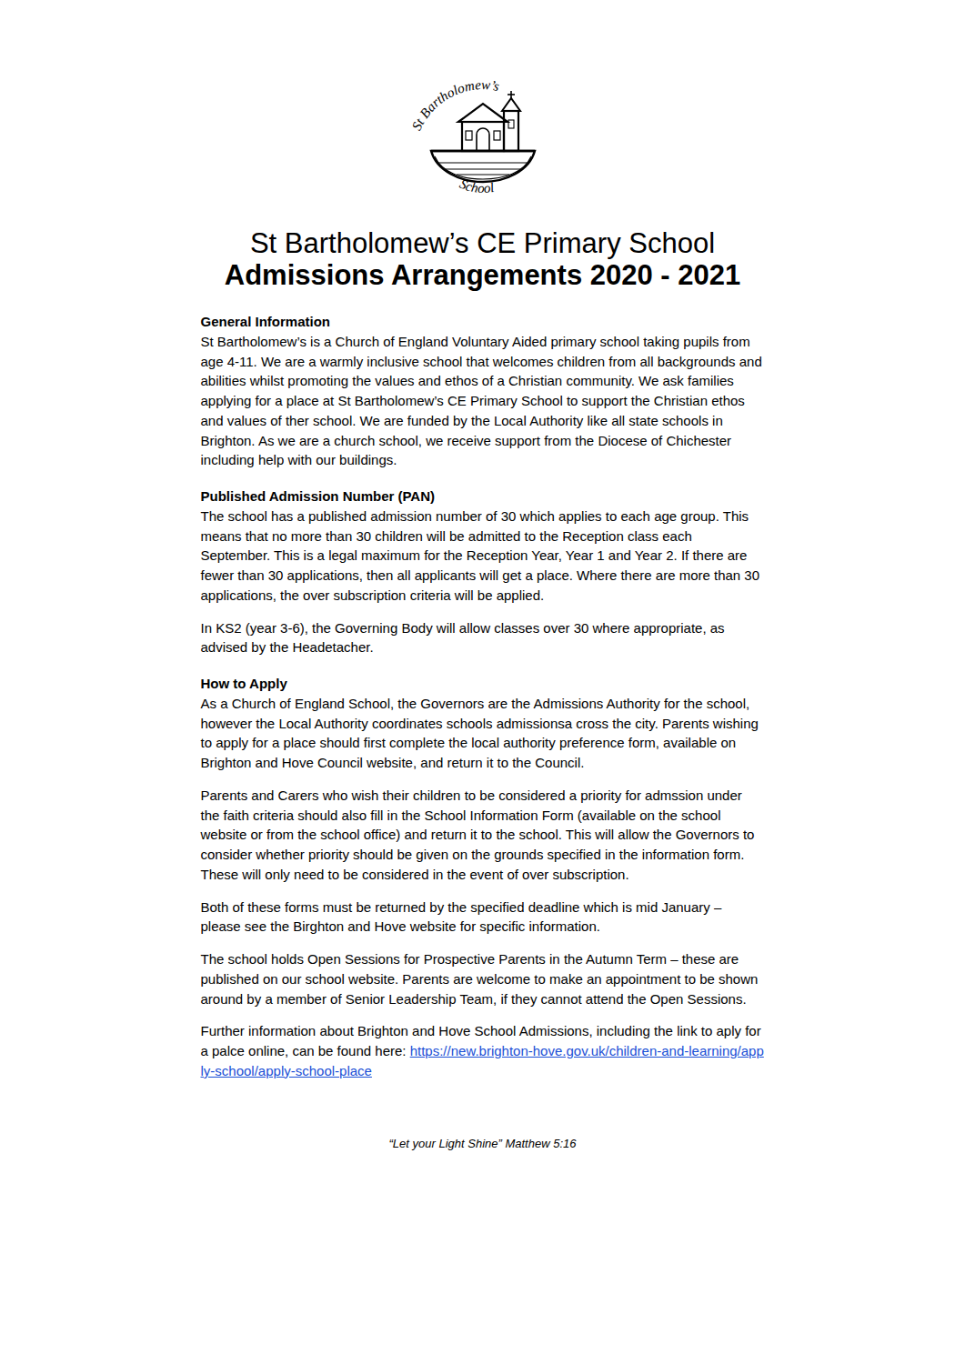St Bartholomew’s School
St Bartholomew’s CE Primary School
Admissions Arrangements 2020 - 2021
General Information
St Bartholomew’s is a Church of England Voluntary Aided primary school taking pupils from age 4-11. We are a warmly inclusive school that welcomes children from all backgrounds and abilities whilst promoting the values and ethos of a Christian community. We ask families applying for a place at St Bartholomew’s CE Primary School to support the Christian ethos and values of ther school. We are funded by the Local Authority like all state schools in Brighton. As we are a church school, we receive support from the Diocese of Chichester including help with our buildings.
Published Admission Number (PAN)
The school has a published admission number of 30 which applies to each age group. This means that no more than 30 children will be admitted to the Reception class each September. This is a legal maximum for the Reception Year, Year 1 and Year 2. If there are fewer than 30 applications, then all applicants will get a place. Where there are more than 30 applications, the over subscription criteria will be applied.
In KS2 (year 3-6), the Governing Body will allow classes over 30 where appropriate, as advised by the Headetacher.
How to Apply
As a Church of England School, the Governors are the Admissions Authority for the school, however the Local Authority coordinates schools admissionsa cross the city. Parents wishing to apply for a place should first complete the local authority preference form, available on Brighton and Hove Council website, and return it to the Council.
Parents and Carers who wish their children to be considered a priority for admssion under the faith criteria should also fill in the School Information Form (available on the school website or from the school office) and return it to the school. This will allow the Governors to consider whether priority should be given on the grounds specified in the information form. These will only need to be considered in the event of over subscription.
Both of these forms must be returned by the specified deadline which is mid January – please see the Birghton and Hove website for specific information.
The school holds Open Sessions for Prospective Parents in the Autumn Term – these are published on our school website. Parents are welcome to make an appointment to be shown around by a member of Senior Leadership Team, if they cannot attend the Open Sessions.
Further information about Brighton and Hove School Admissions, including the link to aply for a palce online, can be found here: https://new.brighton-hove.gov.uk/children-and-learning/apply-school/apply-school-place
“Let your Light Shine” Matthew 5:16